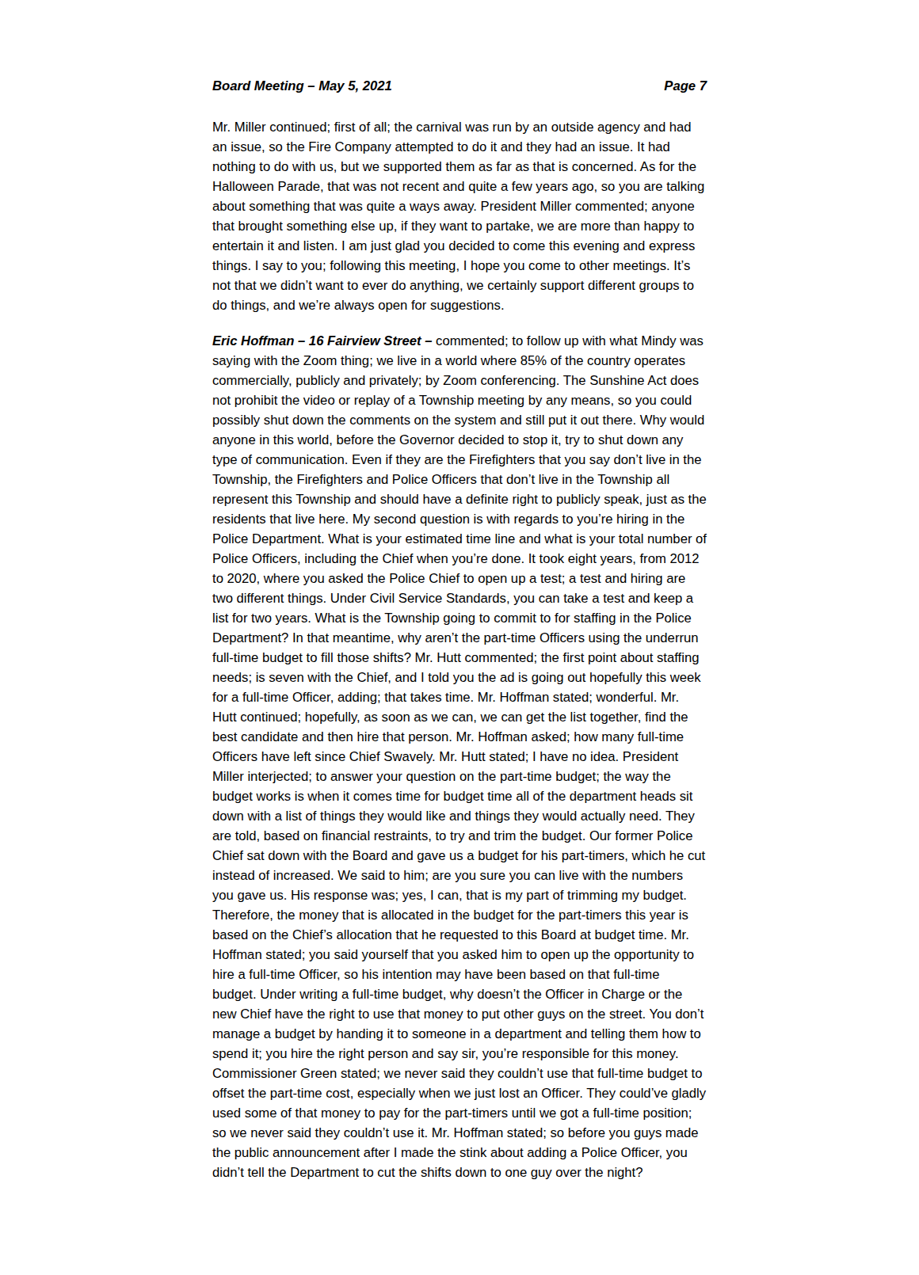Board Meeting – May 5, 2021 Page 7
Mr. Miller continued; first of all; the carnival was run by an outside agency and had an issue, so the Fire Company attempted to do it and they had an issue. It had nothing to do with us, but we supported them as far as that is concerned. As for the Halloween Parade, that was not recent and quite a few years ago, so you are talking about something that was quite a ways away. President Miller commented; anyone that brought something else up, if they want to partake, we are more than happy to entertain it and listen. I am just glad you decided to come this evening and express things. I say to you; following this meeting, I hope you come to other meetings. It’s not that we didn’t want to ever do anything, we certainly support different groups to do things, and we’re always open for suggestions.
Eric Hoffman – 16 Fairview Street – commented; to follow up with what Mindy was saying with the Zoom thing; we live in a world where 85% of the country operates commercially, publicly and privately; by Zoom conferencing. The Sunshine Act does not prohibit the video or replay of a Township meeting by any means, so you could possibly shut down the comments on the system and still put it out there. Why would anyone in this world, before the Governor decided to stop it, try to shut down any type of communication. Even if they are the Firefighters that you say don’t live in the Township, the Firefighters and Police Officers that don’t live in the Township all represent this Township and should have a definite right to publicly speak, just as the residents that live here. My second question is with regards to you’re hiring in the Police Department. What is your estimated time line and what is your total number of Police Officers, including the Chief when you’re done. It took eight years, from 2012 to 2020, where you asked the Police Chief to open up a test; a test and hiring are two different things. Under Civil Service Standards, you can take a test and keep a list for two years. What is the Township going to commit to for staffing in the Police Department? In that meantime, why aren’t the part-time Officers using the underrun full-time budget to fill those shifts? Mr. Hutt commented; the first point about staffing needs; is seven with the Chief, and I told you the ad is going out hopefully this week for a full-time Officer, adding; that takes time. Mr. Hoffman stated; wonderful. Mr. Hutt continued; hopefully, as soon as we can, we can get the list together, find the best candidate and then hire that person. Mr. Hoffman asked; how many full-time Officers have left since Chief Swavely. Mr. Hutt stated; I have no idea. President Miller interjected; to answer your question on the part-time budget; the way the budget works is when it comes time for budget time all of the department heads sit down with a list of things they would like and things they would actually need. They are told, based on financial restraints, to try and trim the budget. Our former Police Chief sat down with the Board and gave us a budget for his part-timers, which he cut instead of increased. We said to him; are you sure you can live with the numbers you gave us. His response was; yes, I can, that is my part of trimming my budget. Therefore, the money that is allocated in the budget for the part-timers this year is based on the Chief’s allocation that he requested to this Board at budget time. Mr. Hoffman stated; you said yourself that you asked him to open up the opportunity to hire a full-time Officer, so his intention may have been based on that full-time budget. Under writing a full-time budget, why doesn’t the Officer in Charge or the new Chief have the right to use that money to put other guys on the street. You don’t manage a budget by handing it to someone in a department and telling them how to spend it; you hire the right person and say sir, you’re responsible for this money. Commissioner Green stated; we never said they couldn’t use that full-time budget to offset the part-time cost, especially when we just lost an Officer. They could’ve gladly used some of that money to pay for the part-timers until we got a full-time position; so we never said they couldn’t use it. Mr. Hoffman stated; so before you guys made the public announcement after I made the stink about adding a Police Officer, you didn’t tell the Department to cut the shifts down to one guy over the night?